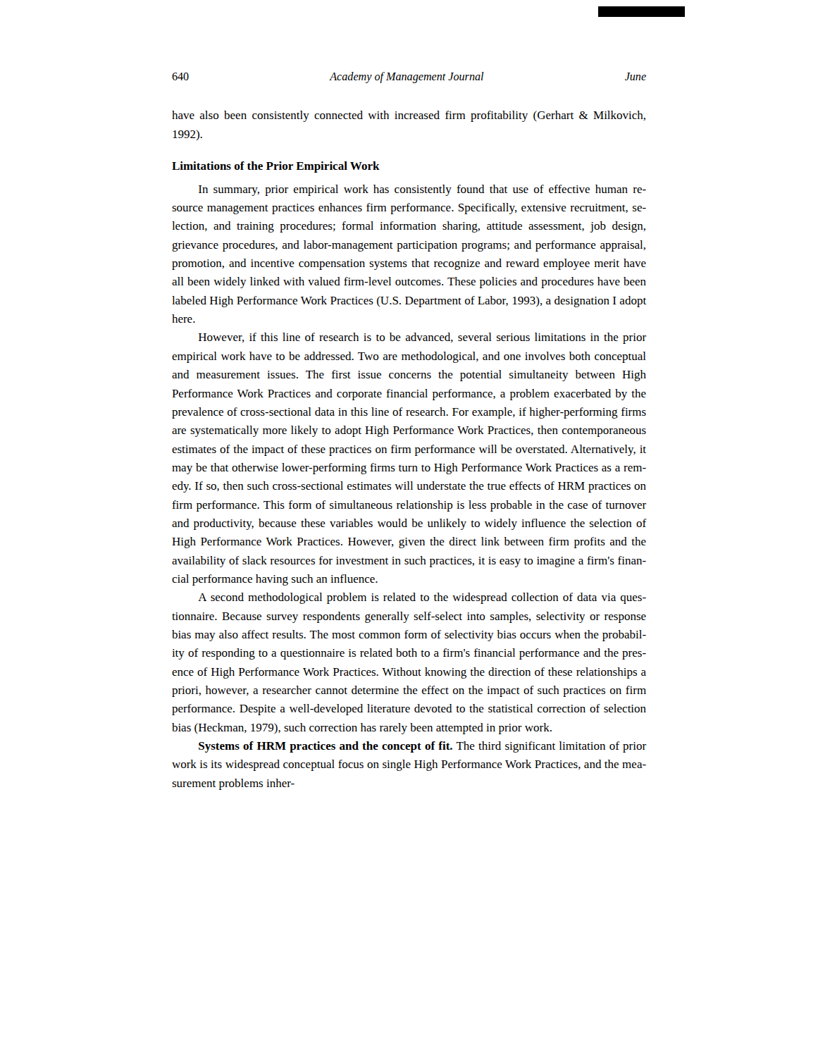640 Academy of Management Journal June
have also been consistently connected with increased firm profitability (Gerhart & Milkovich, 1992).
Limitations of the Prior Empirical Work
In summary, prior empirical work has consistently found that use of effective human resource management practices enhances firm performance. Specifically, extensive recruitment, selection, and training procedures; formal information sharing, attitude assessment, job design, grievance procedures, and labor-management participation programs; and performance appraisal, promotion, and incentive compensation systems that recognize and reward employee merit have all been widely linked with valued firm-level outcomes. These policies and procedures have been labeled High Performance Work Practices (U.S. Department of Labor, 1993), a designation I adopt here.
However, if this line of research is to be advanced, several serious limitations in the prior empirical work have to be addressed. Two are methodological, and one involves both conceptual and measurement issues. The first issue concerns the potential simultaneity between High Performance Work Practices and corporate financial performance, a problem exacerbated by the prevalence of cross-sectional data in this line of research. For example, if higher-performing firms are systematically more likely to adopt High Performance Work Practices, then contemporaneous estimates of the impact of these practices on firm performance will be overstated. Alternatively, it may be that otherwise lower-performing firms turn to High Performance Work Practices as a remedy. If so, then such cross-sectional estimates will understate the true effects of HRM practices on firm performance. This form of simultaneous relationship is less probable in the case of turnover and productivity, because these variables would be unlikely to widely influence the selection of High Performance Work Practices. However, given the direct link between firm profits and the availability of slack resources for investment in such practices, it is easy to imagine a firm's financial performance having such an influence.
A second methodological problem is related to the widespread collection of data via questionnaire. Because survey respondents generally self-select into samples, selectivity or response bias may also affect results. The most common form of selectivity bias occurs when the probability of responding to a questionnaire is related both to a firm's financial performance and the presence of High Performance Work Practices. Without knowing the direction of these relationships a priori, however, a researcher cannot determine the effect on the impact of such practices on firm performance. Despite a well-developed literature devoted to the statistical correction of selection bias (Heckman, 1979), such correction has rarely been attempted in prior work.
Systems of HRM practices and the concept of fit. The third significant limitation of prior work is its widespread conceptual focus on single High Performance Work Practices, and the measurement problems inher-